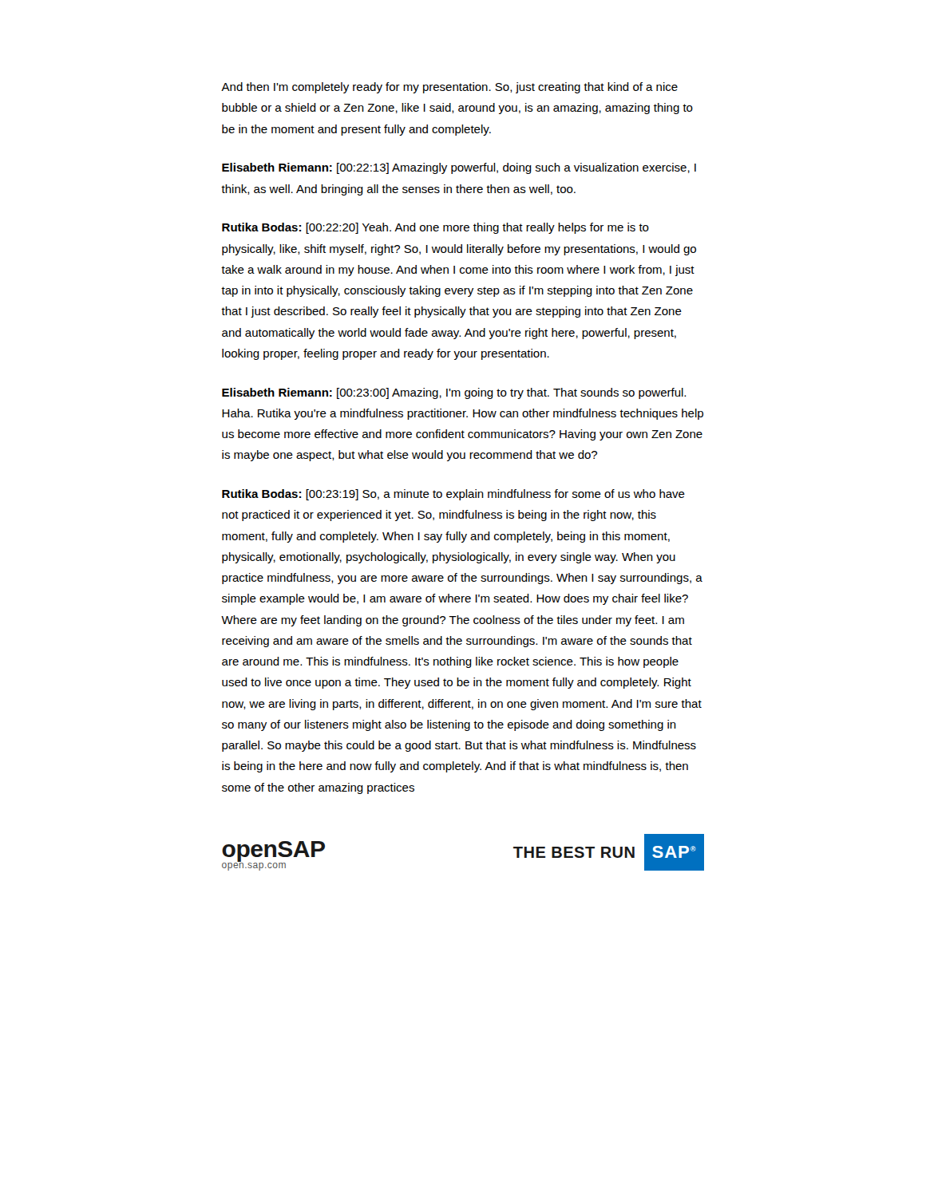And then I'm completely ready for my presentation. So, just creating that kind of a nice bubble or a shield or a Zen Zone, like I said, around you, is an amazing, amazing thing to be in the moment and present fully and completely.
Elisabeth Riemann: [00:22:13] Amazingly powerful, doing such a visualization exercise, I think, as well. And bringing all the senses in there then as well, too.
Rutika Bodas: [00:22:20] Yeah. And one more thing that really helps for me is to physically, like, shift myself, right? So, I would literally before my presentations, I would go take a walk around in my house. And when I come into this room where I work from, I just tap in into it physically, consciously taking every step as if I'm stepping into that Zen Zone that I just described. So really feel it physically that you are stepping into that Zen Zone and automatically the world would fade away. And you're right here, powerful, present, looking proper, feeling proper and ready for your presentation.
Elisabeth Riemann: [00:23:00] Amazing, I'm going to try that. That sounds so powerful. Haha. Rutika you're a mindfulness practitioner. How can other mindfulness techniques help us become more effective and more confident communicators? Having your own Zen Zone is maybe one aspect, but what else would you recommend that we do?
Rutika Bodas: [00:23:19] So, a minute to explain mindfulness for some of us who have not practiced it or experienced it yet. So, mindfulness is being in the right now, this moment, fully and completely. When I say fully and completely, being in this moment, physically, emotionally, psychologically, physiologically, in every single way. When you practice mindfulness, you are more aware of the surroundings. When I say surroundings, a simple example would be, I am aware of where I'm seated. How does my chair feel like? Where are my feet landing on the ground? The coolness of the tiles under my feet. I am receiving and am aware of the smells and the surroundings. I'm aware of the sounds that are around me. This is mindfulness. It's nothing like rocket science. This is how people used to live once upon a time. They used to be in the moment fully and completely. Right now, we are living in parts, in different, different, in on one given moment. And I'm sure that so many of our listeners might also be listening to the episode and doing something in parallel. So maybe this could be a good start. But that is what mindfulness is. Mindfulness is being in the here and now fully and completely. And if that is what mindfulness is, then some of the other amazing practices
open SAP
open.sap.com
THE BEST RUN SAP®